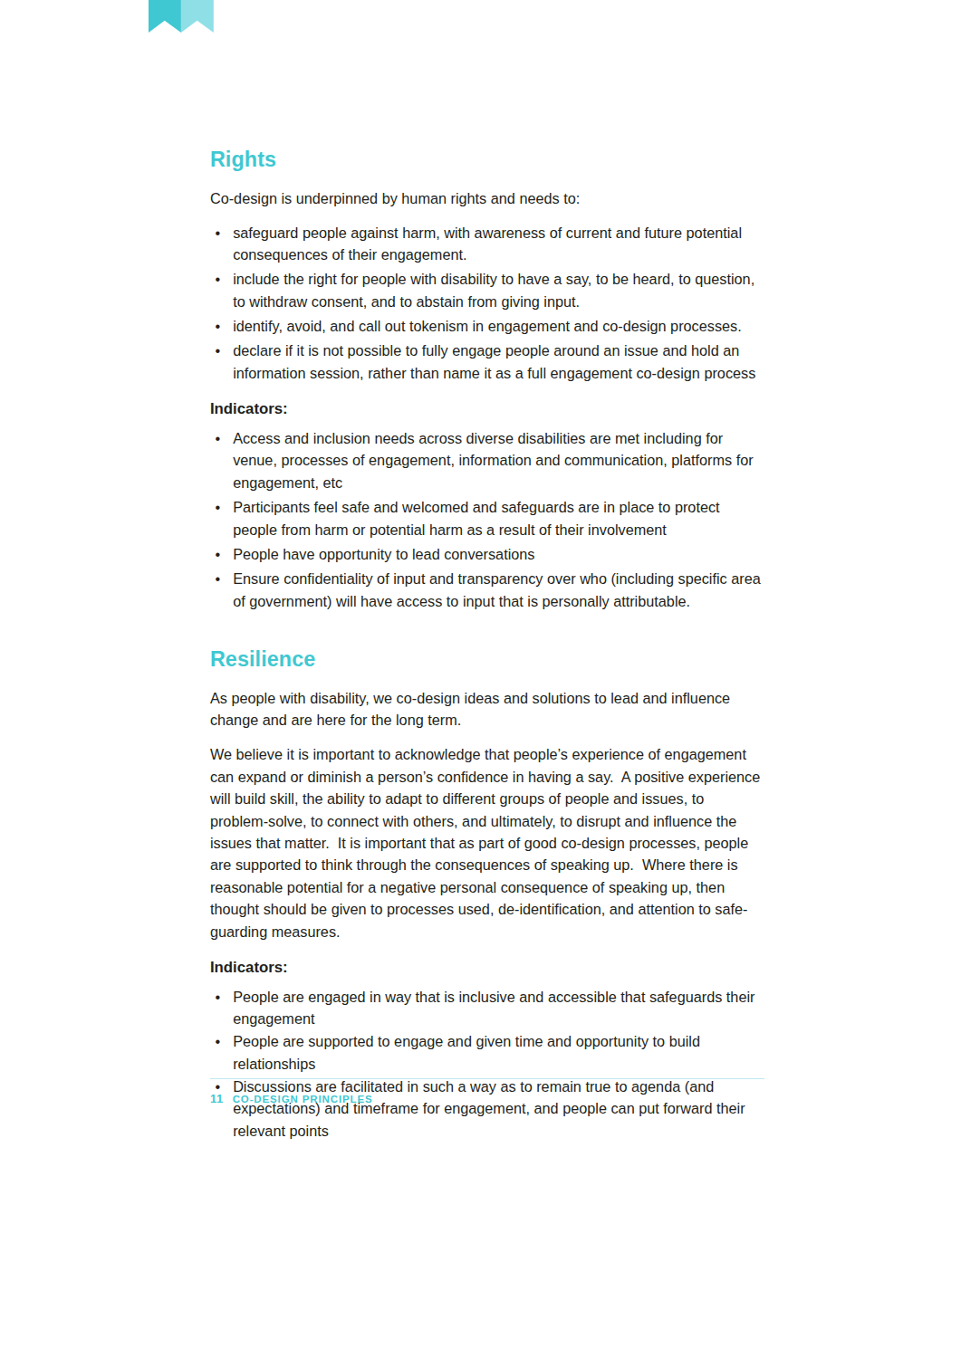Rights
Co-design is underpinned by human rights and needs to:
safeguard people against harm, with awareness of current and future potential consequences of their engagement.
include the right for people with disability to have a say, to be heard, to question, to withdraw consent, and to abstain from giving input.
identify, avoid, and call out tokenism in engagement and co-design processes.
declare if it is not possible to fully engage people around an issue and hold an information session, rather than name it as a full engagement co-design process
Indicators:
Access and inclusion needs across diverse disabilities are met including for venue, processes of engagement, information and communication, platforms for engagement, etc
Participants feel safe and welcomed and safeguards are in place to protect people from harm or potential harm as a result of their involvement
People have opportunity to lead conversations
Ensure confidentiality of input and transparency over who (including specific area of government) will have access to input that is personally attributable.
Resilience
As people with disability, we co-design ideas and solutions to lead and influence change and are here for the long term.
We believe it is important to acknowledge that people’s experience of engagement can expand or diminish a person’s confidence in having a say. A positive experience will build skill, the ability to adapt to different groups of people and issues, to problem-solve, to connect with others, and ultimately, to disrupt and influence the issues that matter. It is important that as part of good co-design processes, people are supported to think through the consequences of speaking up. Where there is reasonable potential for a negative personal consequence of speaking up, then thought should be given to processes used, de-identification, and attention to safe-guarding measures.
Indicators:
People are engaged in way that is inclusive and accessible that safeguards their engagement
People are supported to engage and given time and opportunity to build relationships
Discussions are facilitated in such a way as to remain true to agenda (and expectations) and timeframe for engagement, and people can put forward their relevant points
11 CO-DESIGN PRINCIPLES